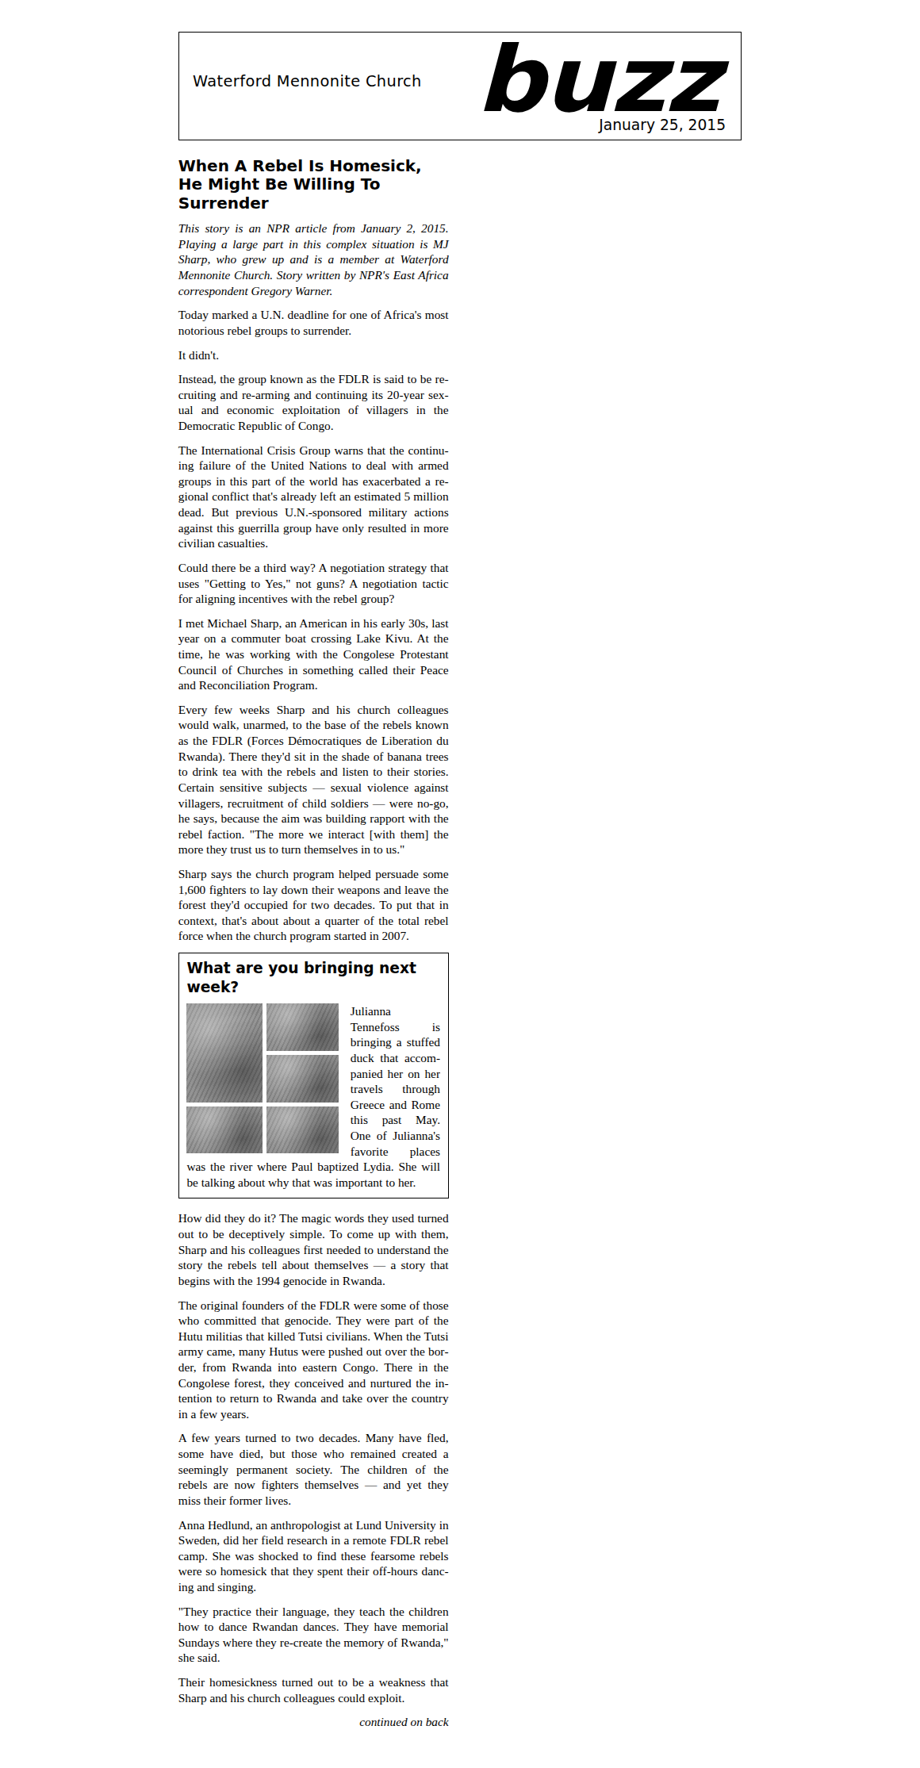Waterford Mennonite Church
buzz
January 25, 2015
When A Rebel Is Homesick, He Might Be Willing To Surrender
This story is an NPR article from January 2, 2015. Playing a large part in this complex situation is MJ Sharp, who grew up and is a member at Waterford Mennonite Church. Story written by NPR's East Africa correspondent Gregory Warner.
Today marked a U.N. deadline for one of Africa's most notorious rebel groups to surrender.
It didn't.
Instead, the group known as the FDLR is said to be recruiting and re-arming and continuing its 20-year sexual and economic exploitation of villagers in the Democratic Republic of Congo.
The International Crisis Group warns that the continuing failure of the United Nations to deal with armed groups in this part of the world has exacerbated a regional conflict that's already left an estimated 5 million dead. But previous U.N.-sponsored military actions against this guerrilla group have only resulted in more civilian casualties.
Could there be a third way? A negotiation strategy that uses "Getting to Yes," not guns? A negotiation tactic for aligning incentives with the rebel group?
I met Michael Sharp, an American in his early 30s, last year on a commuter boat crossing Lake Kivu. At the time, he was working with the Congolese Protestant Council of Churches in something called their Peace and Reconciliation Program.
Every few weeks Sharp and his church colleagues would walk, unarmed, to the base of the rebels known as the FDLR (Forces Démocratiques de Liberation du Rwanda). There they'd sit in the shade of banana trees to drink tea with the rebels and listen to their stories. Certain sensitive subjects — sexual violence against villagers, recruitment of child soldiers — were no-go, he says, because the aim was building rapport with the rebel faction. "The more we interact [with them] the more they trust us to turn themselves in to us."
Sharp says the church program helped persuade some 1,600 fighters to lay down their weapons and leave the forest they'd occupied for two decades. To put that in context, that's about about a quarter of the total rebel force when the church program started in 2007.
What are you bringing next week?
Julianna Tennefoss is bringing a stuffed duck that accompanied her on her travels through Greece and Rome this past May. One of Julianna's favorite places was the river where Paul baptized Lydia. She will be talking about why that was important to her.
How did they do it? The magic words they used turned out to be deceptively simple. To come up with them, Sharp and his colleagues first needed to understand the story the rebels tell about themselves — a story that begins with the 1994 genocide in Rwanda.
The original founders of the FDLR were some of those who committed that genocide. They were part of the Hutu militias that killed Tutsi civilians. When the Tutsi army came, many Hutus were pushed out over the border, from Rwanda into eastern Congo. There in the Congolese forest, they conceived and nurtured the intention to return to Rwanda and take over the country in a few years.
A few years turned to two decades. Many have fled, some have died, but those who remained created a seemingly permanent society. The children of the rebels are now fighters themselves — and yet they miss their former lives.
Anna Hedlund, an anthropologist at Lund University in Sweden, did her field research in a remote FDLR rebel camp. She was shocked to find these fearsome rebels were so homesick that they spent their off-hours dancing and singing.
"They practice their language, they teach the children how to dance Rwandan dances. They have memorial Sundays where they re-create the memory of Rwanda," she said.
Their homesickness turned out to be a weakness that Sharp and his church colleagues could exploit.
continued on back